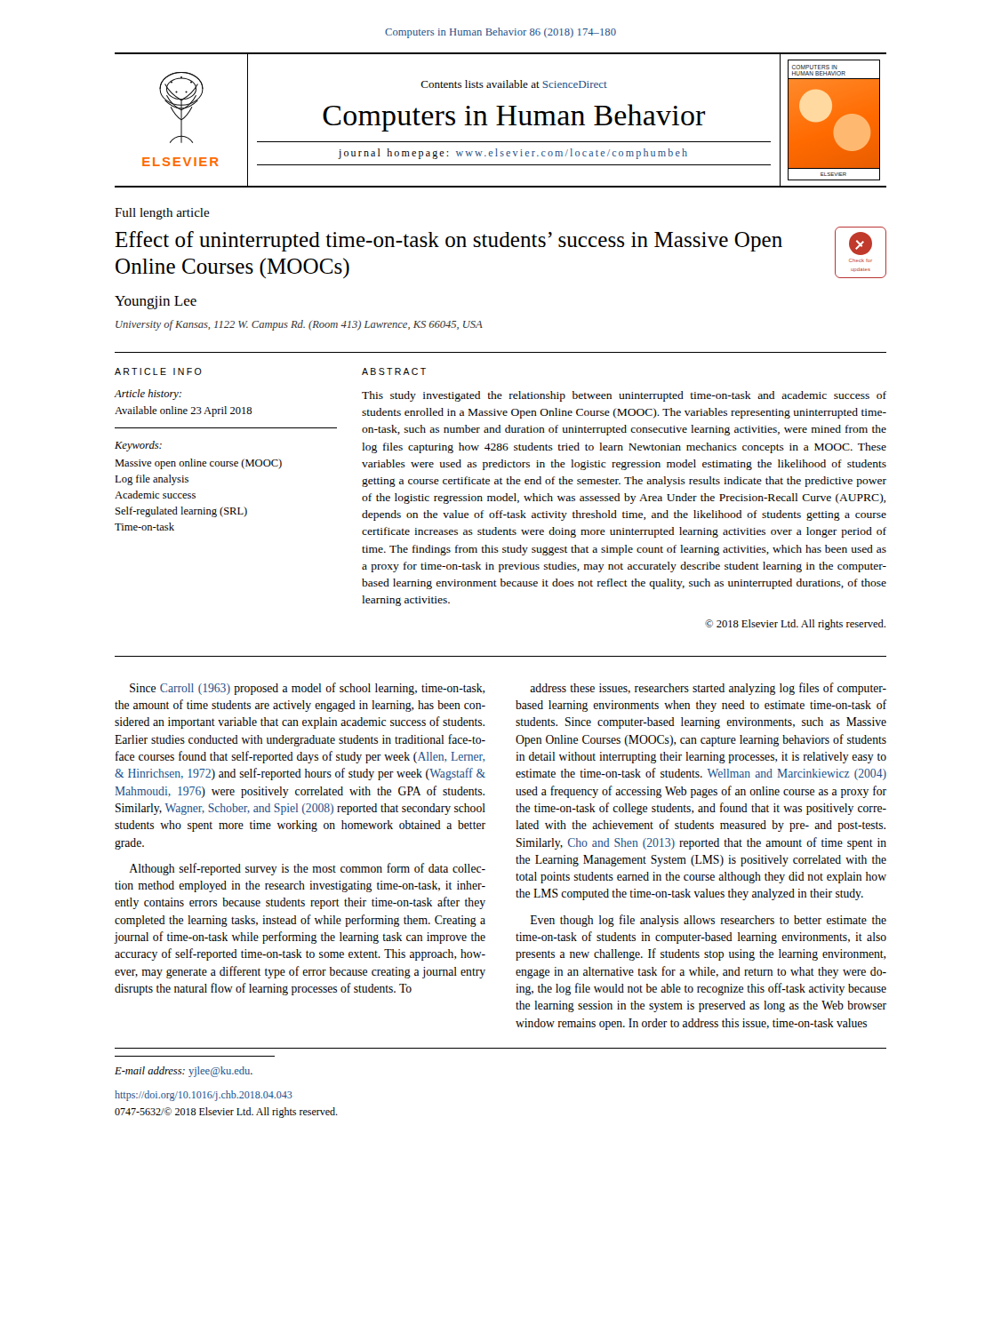Computers in Human Behavior 86 (2018) 174–180
ELSEVIER
Contents lists available at ScienceDirect
Computers in Human Behavior
journal homepage: www.elsevier.com/locate/comphumbeh
COMPUTERS IN
HUMAN BEHAVIOR
ELSEVIER
Full length article
Effect of uninterrupted time-on-task on students’ success in Massive Open Online Courses (MOOCs)
Check for
updates
Youngjin Lee
University of Kansas, 1122 W. Campus Rd. (Room 413) Lawrence, KS 66045, USA
Article info
Article history:
Available online 23 April 2018
Keywords:
Massive open online course (MOOC)
Log file analysis
Academic success
Self-regulated learning (SRL)
Time-on-task
Abstract
This study investigated the relationship between uninterrupted time-on-task and academic success of students enrolled in a Massive Open Online Course (MOOC). The variables representing uninterrupted time-on-task, such as number and duration of uninterrupted consecutive learning activities, were mined from the log files capturing how 4286 students tried to learn Newtonian mechanics concepts in a MOOC. These variables were used as predictors in the logistic regression model estimating the likelihood of students getting a course certificate at the end of the semester. The analysis results indicate that the predictive power of the logistic regression model, which was assessed by Area Under the Precision-Recall Curve (AUPRC), depends on the value of off-task activity threshold time, and the likelihood of students getting a course certificate increases as students were doing more uninterrupted learning activities over a longer period of time. The findings from this study suggest that a simple count of learning activities, which has been used as a proxy for time-on-task in previous studies, may not accurately describe student learning in the computer-based learning environment because it does not reflect the quality, such as uninterrupted durations, of those learning activities.
© 2018 Elsevier Ltd. All rights reserved.
Since Carroll (1963) proposed a model of school learning, time-on-task, the amount of time students are actively engaged in learning, has been considered an important variable that can explain academic success of students. Earlier studies conducted with undergraduate students in traditional face-to-face courses found that self-reported days of study per week (Allen, Lerner, & Hinrichsen, 1972) and self-reported hours of study per week (Wagstaff & Mahmoudi, 1976) were positively correlated with the GPA of students. Similarly, Wagner, Schober, and Spiel (2008) reported that secondary school students who spent more time working on homework obtained a better grade.
Although self-reported survey is the most common form of data collection method employed in the research investigating time-on-task, it inherently contains errors because students report their time-on-task after they completed the learning tasks, instead of while performing them. Creating a journal of time-on-task while performing the learning task can improve the accuracy of self-reported time-on-task to some extent. This approach, however, may generate a different type of error because creating a journal entry disrupts the natural flow of learning processes of students. To
address these issues, researchers started analyzing log files of computer-based learning environments when they need to estimate time-on-task of students. Since computer-based learning environments, such as Massive Open Online Courses (MOOCs), can capture learning behaviors of students in detail without interrupting their learning processes, it is relatively easy to estimate the time-on-task of students. Wellman and Marcinkiewicz (2004) used a frequency of accessing Web pages of an online course as a proxy for the time-on-task of college students, and found that it was positively correlated with the achievement of students measured by pre- and post-tests. Similarly, Cho and Shen (2013) reported that the amount of time spent in the Learning Management System (LMS) is positively correlated with the total points students earned in the course although they did not explain how the LMS computed the time-on-task values they analyzed in their study.
Even though log file analysis allows researchers to better estimate the time-on-task of students in computer-based learning environments, it also presents a new challenge. If students stop using the learning environment, engage in an alternative task for a while, and return to what they were doing, the log file would not be able to recognize this off-task activity because the learning session in the system is preserved as long as the Web browser window remains open. In order to address this issue, time-on-task values
E-mail address: yjlee@ku.edu.
https://doi.org/10.1016/j.chb.2018.04.043
0747-5632/© 2018 Elsevier Ltd. All rights reserved.